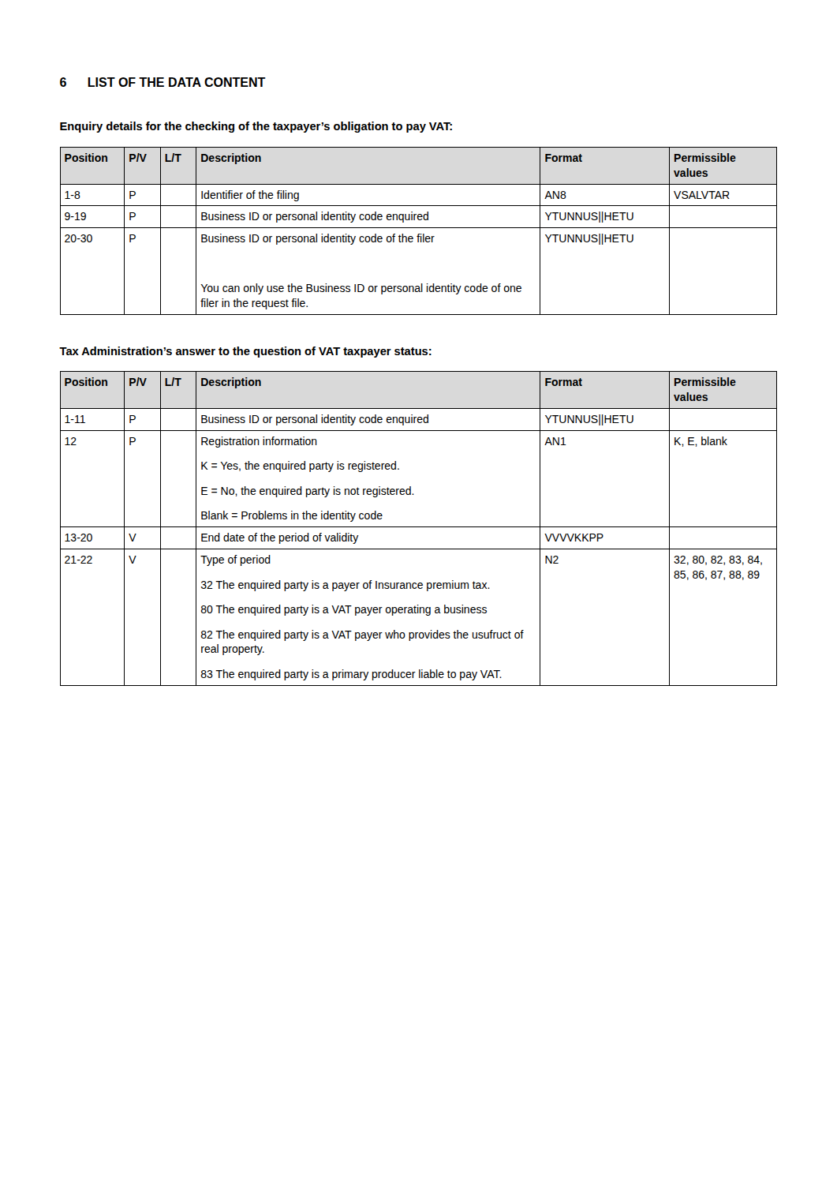6 LIST OF THE DATA CONTENT
Enquiry details for the checking of the taxpayer’s obligation to pay VAT:
| Position | P/V | L/T | Description | Format | Permissible values |
| --- | --- | --- | --- | --- | --- |
| 1-8 | P | | Identifier of the filing | AN8 | VSALVTAR |
| 9-19 | P | | Business ID or personal identity code enquired | YTUNNUS//HETU | |
| 20-30 | P | | Business ID or personal identity code of the filer You can only use the Business ID or personal identity code of one filer in the request file. | YTUNNUS//HETU | |
Tax Administration’s answer to the question of VAT taxpayer status:
| Position | P/V | L/T | Description | Format | Permissible values |
| --- | --- | --- | --- | --- | --- |
| 1-11 | P | | Business ID or personal identity code enquired | YTUNNUS//HETU | |
| 12 | P | | Registration information K = Yes, the enquired party is registered. E = No, the enquired party is not registered. Blank = Problems in the identity code | AN1 | K, E, blank |
| 13-20 | V | | End date of the period of validity | VVVVKKPP | |
| 21-22 | V | | Type of period 32 The enquired party is a payer of Insurance premium tax. 80 The enquired party is a VAT payer operating a business 82 The enquired party is a VAT payer who provides the usufruct of real property. 83 The enquired party is a primary producer liable to pay VAT. | N2 | 32, 80, 82, 83, 84, 85, 86, 87, 88, 89 |